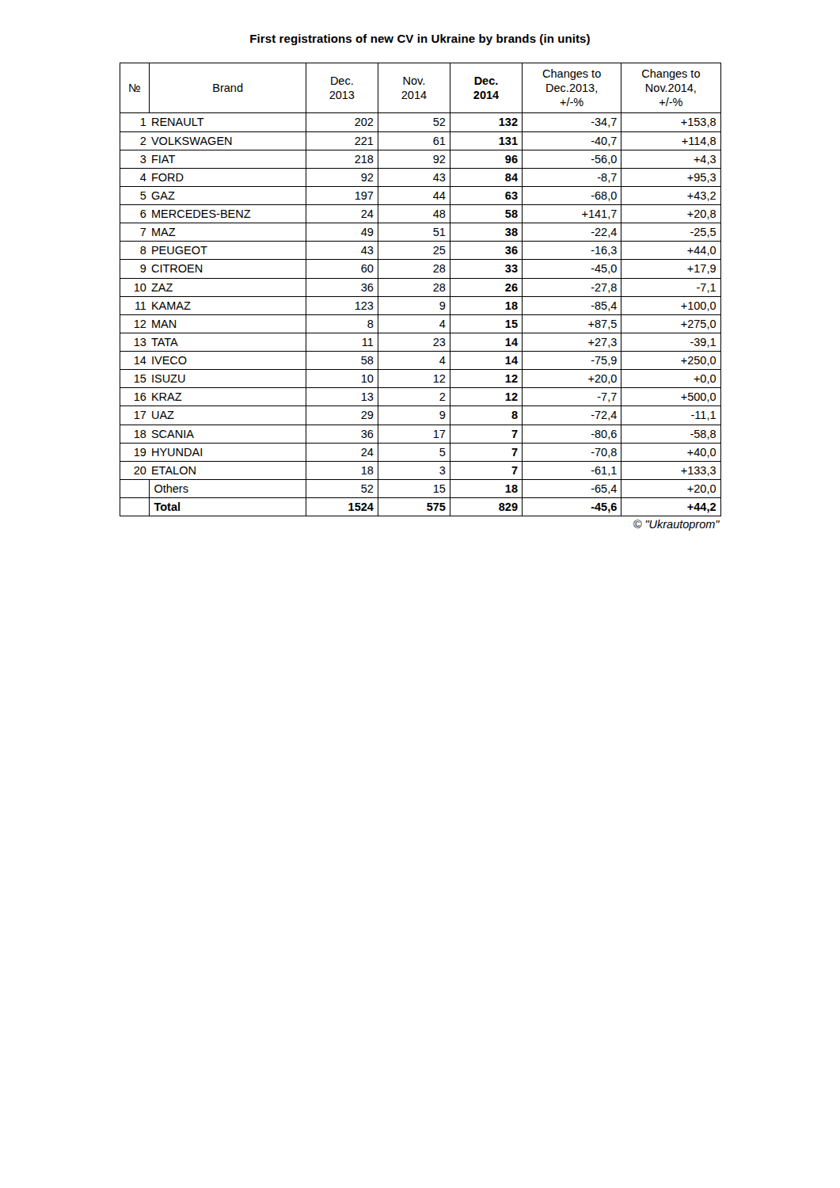First registrations of new CV in Ukraine by brands (in units)
| № | Brand | Dec. 2013 | Nov. 2014 | Dec. 2014 | Changes to Dec.2013, +/-% | Changes to Nov.2014, +/-% |
| --- | --- | --- | --- | --- | --- | --- |
| 1 | RENAULT | 202 | 52 | 132 | -34,7 | +153,8 |
| 2 | VOLKSWAGEN | 221 | 61 | 131 | -40,7 | +114,8 |
| 3 | FIAT | 218 | 92 | 96 | -56,0 | +4,3 |
| 4 | FORD | 92 | 43 | 84 | -8,7 | +95,3 |
| 5 | GAZ | 197 | 44 | 63 | -68,0 | +43,2 |
| 6 | MERCEDES-BENZ | 24 | 48 | 58 | +141,7 | +20,8 |
| 7 | MAZ | 49 | 51 | 38 | -22,4 | -25,5 |
| 8 | PEUGEOT | 43 | 25 | 36 | -16,3 | +44,0 |
| 9 | CITROEN | 60 | 28 | 33 | -45,0 | +17,9 |
| 10 | ZAZ | 36 | 28 | 26 | -27,8 | -7,1 |
| 11 | KAMAZ | 123 | 9 | 18 | -85,4 | +100,0 |
| 12 | MAN | 8 | 4 | 15 | +87,5 | +275,0 |
| 13 | TATA | 11 | 23 | 14 | +27,3 | -39,1 |
| 14 | IVECO | 58 | 4 | 14 | -75,9 | +250,0 |
| 15 | ISUZU | 10 | 12 | 12 | +20,0 | +0,0 |
| 16 | KRAZ | 13 | 2 | 12 | -7,7 | +500,0 |
| 17 | UAZ | 29 | 9 | 8 | -72,4 | -11,1 |
| 18 | SCANIA | 36 | 17 | 7 | -80,6 | -58,8 |
| 19 | HYUNDAI | 24 | 5 | 7 | -70,8 | +40,0 |
| 20 | ETALON | 18 | 3 | 7 | -61,1 | +133,3 |
| | Others | 52 | 15 | 18 | -65,4 | +20,0 |
| | Total | 1524 | 575 | 829 | -45,6 | +44,2 |
© "Ukrautoprom"